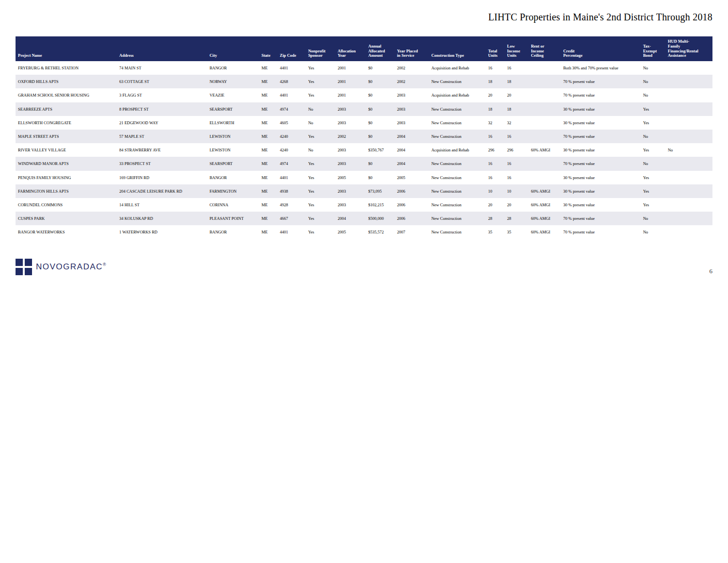LIHTC Properties in Maine's 2nd District Through 2018
| Project Name | Address | City | State | Zip Code | Nonprofit Sponsor | Allocation Year | Annual Allocated Amount | Year Placed in Service | Construction Type | Total Units | Low Income Units | Rent or Income Ceiling | Credit Percentage | Tax- Exempt Bond | HUD Multi- Family Financing/Rental Assistance |
| --- | --- | --- | --- | --- | --- | --- | --- | --- | --- | --- | --- | --- | --- | --- | --- |
| FRYEBURG & BETHEL STATION | 74 MAIN ST | BANGOR | ME | 4401 | Yes | 2001 | $0 | 2002 | Acquisition and Rehab | 16 | 16 | | Both 30% and 70% present value | No | |
| OXFORD HILLS APTS | 63 COTTAGE ST | NORWAY | ME | 4268 | Yes | 2001 | $0 | 2002 | New Construction | 18 | 18 | | 70 % present value | No | |
| GRAHAM SCHOOL SENIOR HOUSING | 3 FLAGG ST | VEAZIE | ME | 4401 | Yes | 2001 | $0 | 2003 | Acquisition and Rehab | 20 | 20 | | 70 % present value | No | |
| SEABREEZE APTS | 8 PROSPECT ST | SEARSPORT | ME | 4974 | No | 2003 | $0 | 2003 | New Construction | 18 | 18 | | 30 % present value | Yes | |
| ELLSWORTH CONGREGATE | 21 EDGEWOOD WAY | ELLSWORTH | ME | 4605 | No | 2003 | $0 | 2003 | New Construction | 32 | 32 | | 30 % present value | Yes | |
| MAPLE STREET APTS | 57 MAPLE ST | LEWISTON | ME | 4240 | Yes | 2002 | $0 | 2004 | New Construction | 16 | 16 | | 70 % present value | No | |
| RIVER VALLEY VILLAGE | 84 STRAWBERRY AVE | LEWISTON | ME | 4240 | No | 2003 | $350,767 | 2004 | Acquisition and Rehab | 296 | 296 | 60% AMGI | 30 % present value | Yes | No |
| WINDWARD MANOR APTS | 33 PROSPECT ST | SEARSPORT | ME | 4974 | Yes | 2003 | $0 | 2004 | New Construction | 16 | 16 | | 70 % present value | No | |
| PENQUIS FAMILY HOUSING | 169 GRIFFIN RD | BANGOR | ME | 4401 | Yes | 2005 | $0 | 2005 | New Construction | 16 | 16 | | 30 % present value | Yes | |
| FARMINGTON HILLS APTS | 204 CASCADE LEISURE PARK RD | FARMINGTON | ME | 4938 | Yes | 2003 | $73,095 | 2006 | New Construction | 10 | 10 | 60% AMGI | 30 % present value | Yes | |
| CORUNDEL COMMONS | 14 HILL ST | CORINNA | ME | 4928 | Yes | 2003 | $102,215 | 2006 | New Construction | 20 | 20 | 60% AMGI | 30 % present value | Yes | |
| CUSPES PARK | 34 KOLUSKAP RD | PLEASANT POINT | ME | 4667 | Yes | 2004 | $500,000 | 2006 | New Construction | 28 | 28 | 60% AMGI | 70 % present value | No | |
| BANGOR WATERWORKS | 1 WATERWORKS RD | BANGOR | ME | 4401 | Yes | 2005 | $535,572 | 2007 | New Construction | 35 | 35 | 60% AMGI | 70 % present value | No | |
NOVOGRADAC®
6